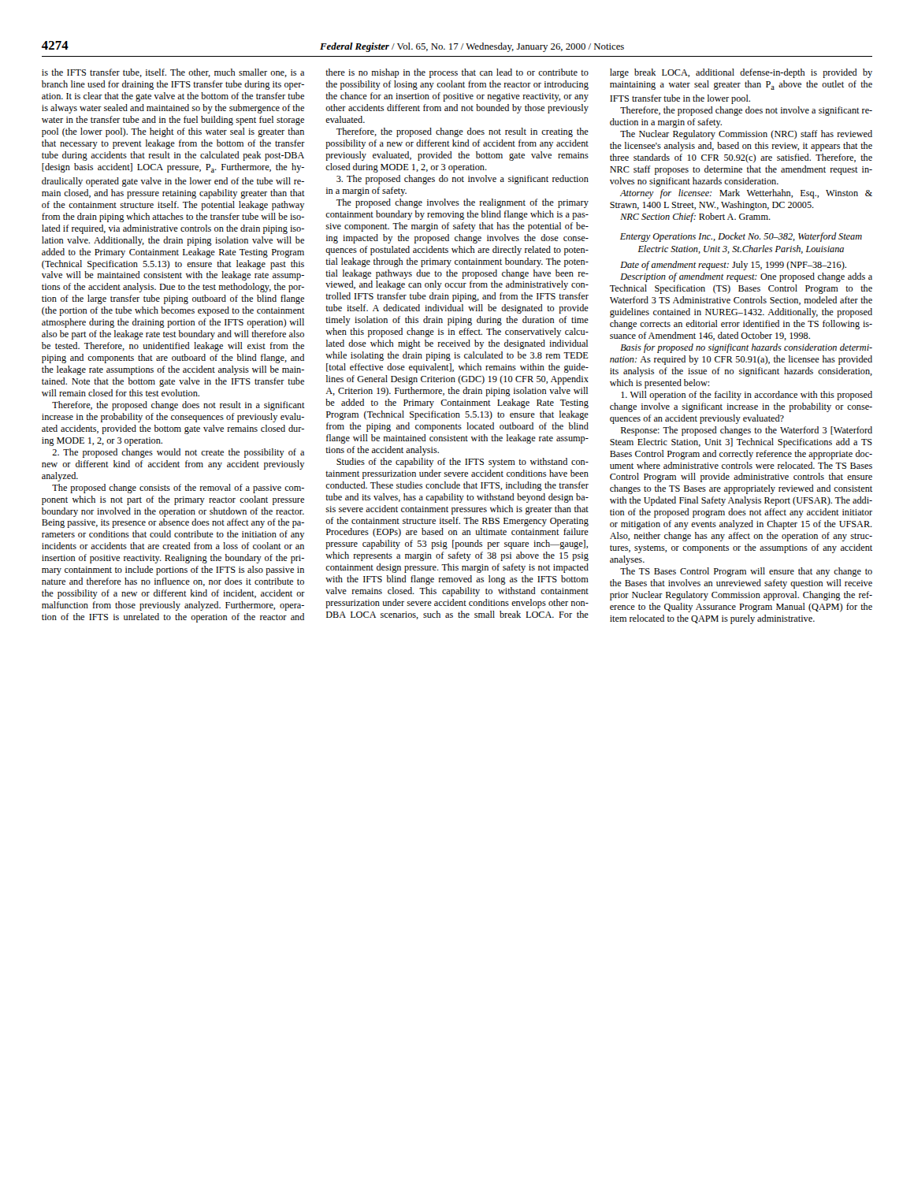4274 Federal Register / Vol. 65, No. 17 / Wednesday, January 26, 2000 / Notices
is the IFTS transfer tube, itself. The other, much smaller one, is a branch line used for draining the IFTS transfer tube during its operation. It is clear that the gate valve at the bottom of the transfer tube is always water sealed and maintained so by the submergence of the water in the transfer tube and in the fuel building spent fuel storage pool (the lower pool). The height of this water seal is greater than that necessary to prevent leakage from the bottom of the transfer tube during accidents that result in the calculated peak post-DBA [design basis accident] LOCA pressure, Pa. Furthermore, the hydraulically operated gate valve in the lower end of the tube will remain closed, and has pressure retaining capability greater than that of the containment structure itself. The potential leakage pathway from the drain piping which attaches to the transfer tube will be isolated if required, via administrative controls on the drain piping isolation valve. Additionally, the drain piping isolation valve will be added to the Primary Containment Leakage Rate Testing Program (Technical Specification 5.5.13) to ensure that leakage past this valve will be maintained consistent with the leakage rate assumptions of the accident analysis. Due to the test methodology, the portion of the large transfer tube piping outboard of the blind flange (the portion of the tube which becomes exposed to the containment atmosphere during the draining portion of the IFTS operation) will also be part of the leakage rate test boundary and will therefore also be tested. Therefore, no unidentified leakage will exist from the piping and components that are outboard of the blind flange, and the leakage rate assumptions of the accident analysis will be maintained. Note that the bottom gate valve in the IFTS transfer tube will remain closed for this test evolution.
Therefore, the proposed change does not result in a significant increase in the probability of the consequences of previously evaluated accidents, provided the bottom gate valve remains closed during MODE 1, 2, or 3 operation.
2. The proposed changes would not create the possibility of a new or different kind of accident from any accident previously analyzed.
The proposed change consists of the removal of a passive component which is not part of the primary reactor coolant pressure boundary nor involved in the operation or shutdown of the reactor. Being passive, its presence or absence does not affect any of the parameters or conditions that could contribute to the initiation of any incidents or accidents that are created from a loss of coolant or an insertion of positive reactivity. Realigning the boundary of the primary containment to include portions of the IFTS is also passive in nature and therefore has no influence on, nor does it contribute to the possibility of a new or different kind of incident, accident or malfunction from those previously analyzed. Furthermore, operation of the IFTS is unrelated to the operation of the reactor and there is no mishap in the process that can lead to or contribute to the possibility of losing any coolant from the reactor or introducing the chance for an insertion of positive or negative reactivity, or any other accidents different from and not bounded by those previously evaluated.
Therefore, the proposed change does not result in creating the possibility of a new or different kind of accident from any accident previously evaluated, provided the bottom gate valve remains closed during MODE 1, 2, or 3 operation.
3. The proposed changes do not involve a significant reduction in a margin of safety.
The proposed change involves the realignment of the primary containment boundary by removing the blind flange which is a passive component. The margin of safety that has the potential of being impacted by the proposed change involves the dose consequences of postulated accidents which are directly related to potential leakage through the primary containment boundary. The potential leakage pathways due to the proposed change have been reviewed, and leakage can only occur from the administratively controlled IFTS transfer tube drain piping, and from the IFTS transfer tube itself. A dedicated individual will be designated to provide timely isolation of this drain piping during the duration of time when this proposed change is in effect. The conservatively calculated dose which might be received by the designated individual while isolating the drain piping is calculated to be 3.8 rem TEDE [total effective dose equivalent], which remains within the guidelines of General Design Criterion (GDC) 19 (10 CFR 50, Appendix A, Criterion 19). Furthermore, the drain piping isolation valve will be added to the Primary Containment Leakage Rate Testing Program (Technical Specification 5.5.13) to ensure that leakage from the piping and components located outboard of the blind flange will be maintained consistent with the leakage rate assumptions of the accident analysis.
Studies of the capability of the IFTS system to withstand containment pressurization under severe accident conditions have been conducted. These studies conclude that IFTS, including the transfer tube and its valves, has a capability to withstand beyond design basis severe accident containment pressures which is greater than that of the containment structure itself. The RBS Emergency Operating Procedures (EOPs) are based on an ultimate containment failure pressure capability of 53 psig [pounds per square inch—gauge], which represents a margin of safety of 38 psi above the 15 psig containment design pressure. This margin of safety is not impacted with the IFTS blind flange removed as long as the IFTS bottom valve remains closed. This capability to withstand containment pressurization under severe accident conditions envelops other non-DBA LOCA scenarios, such as the small break LOCA. For the large break LOCA, additional defense-in-depth is provided by maintaining a water seal greater than Pa above the outlet of the IFTS transfer tube in the lower pool.
Therefore, the proposed change does not involve a significant reduction in a margin of safety.
The Nuclear Regulatory Commission (NRC) staff has reviewed the licensee's analysis and, based on this review, it appears that the three standards of 10 CFR 50.92(c) are satisfied. Therefore, the NRC staff proposes to determine that the amendment request involves no significant hazards consideration.
Attorney for licensee: Mark Wetterhahn, Esq., Winston & Strawn, 1400 L Street, NW., Washington, DC 20005.
NRC Section Chief: Robert A. Gramm.
Entergy Operations Inc., Docket No. 50–382, Waterford Steam Electric Station, Unit 3, St.Charles Parish, Louisiana
Date of amendment request: July 15, 1999 (NPF–38–216).
Description of amendment request: One proposed change adds a Technical Specification (TS) Bases Control Program to the Waterford 3 TS Administrative Controls Section, modeled after the guidelines contained in NUREG–1432. Additionally, the proposed change corrects an editorial error identified in the TS following issuance of Amendment 146, dated October 19, 1998.
Basis for proposed no significant hazards consideration determination: As required by 10 CFR 50.91(a), the licensee has provided its analysis of the issue of no significant hazards consideration, which is presented below:
1. Will operation of the facility in accordance with this proposed change involve a significant increase in the probability or consequences of an accident previously evaluated?
Response: The proposed changes to the Waterford 3 [Waterford Steam Electric Station, Unit 3] Technical Specifications add a TS Bases Control Program and correctly reference the appropriate document where administrative controls were relocated. The TS Bases Control Program will provide administrative controls that ensure changes to the TS Bases are appropriately reviewed and consistent with the Updated Final Safety Analysis Report (UFSAR). The addition of the proposed program does not affect any accident initiator or mitigation of any events analyzed in Chapter 15 of the UFSAR. Also, neither change has any affect on the operation of any structures, systems, or components or the assumptions of any accident analyses.
The TS Bases Control Program will ensure that any change to the Bases that involves an unreviewed safety question will receive prior Nuclear Regulatory Commission approval. Changing the reference to the Quality Assurance Program Manual (QAPM) for the item relocated to the QAPM is purely administrative.